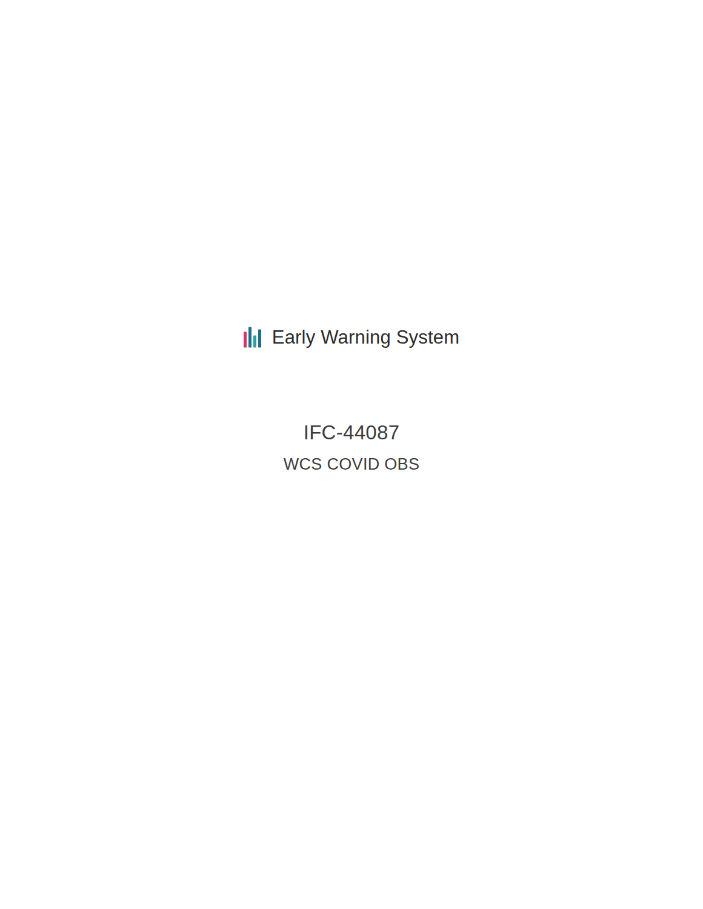Early Warning System
IFC-44087
WCS COVID OBS